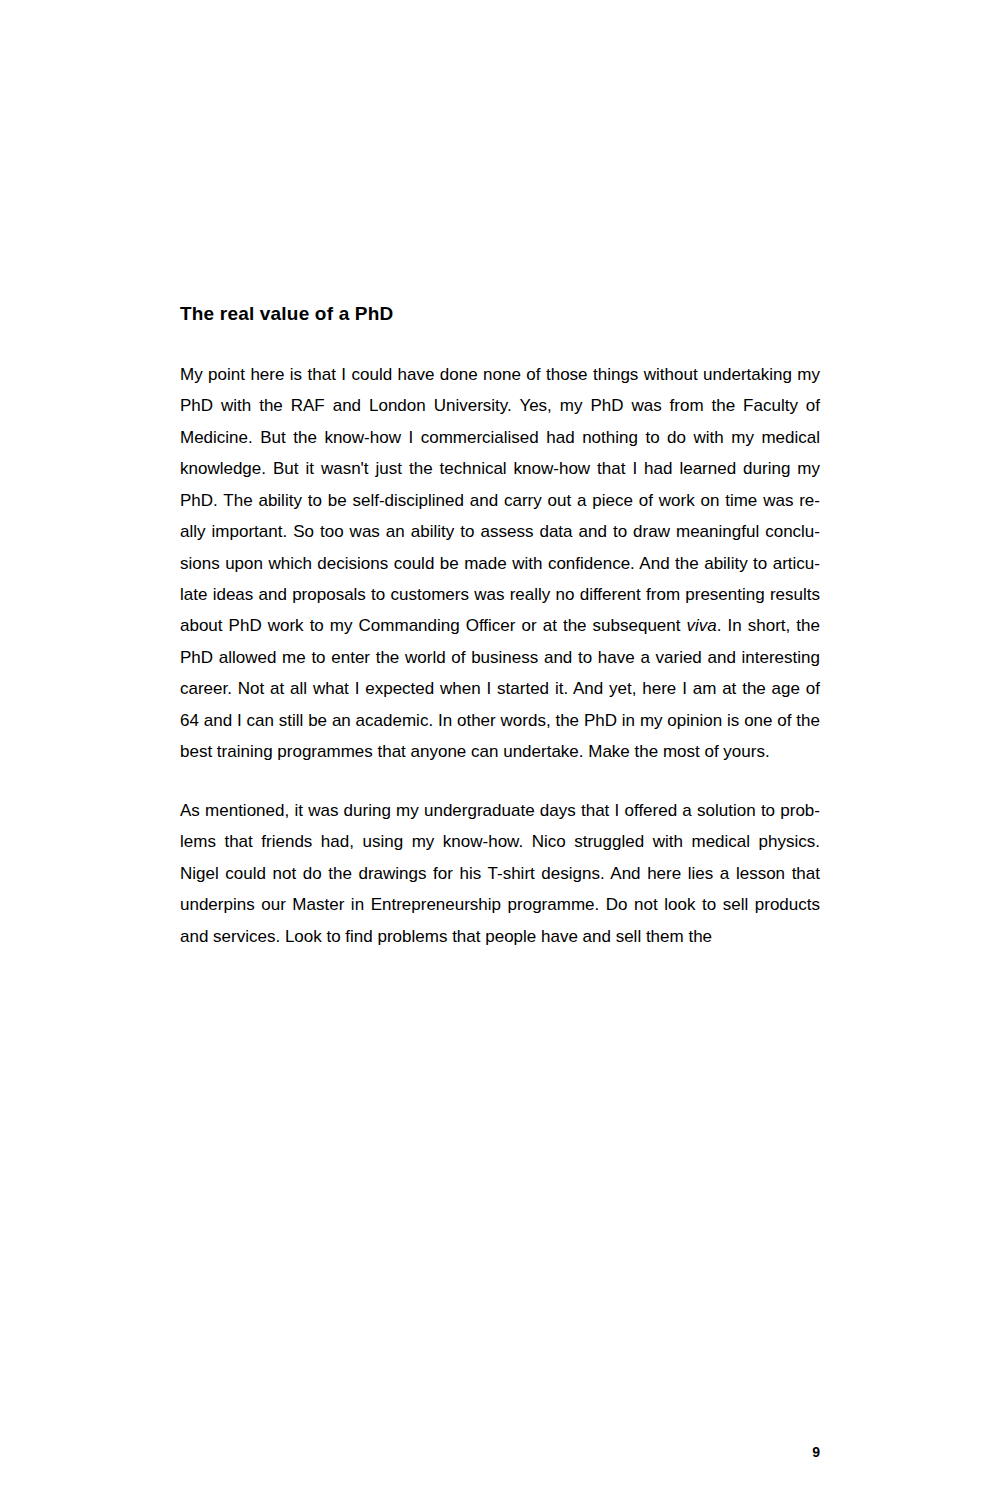The real value of a PhD
My point here is that I could have done none of those things without undertaking my PhD with the RAF and London University. Yes, my PhD was from the Faculty of Medicine. But the know-how I commercialised had nothing to do with my medical knowledge. But it wasn't just the technical know-how that I had learned during my PhD. The ability to be self-disciplined and carry out a piece of work on time was really important. So too was an ability to assess data and to draw meaningful conclusions upon which decisions could be made with confidence. And the ability to articulate ideas and proposals to customers was really no different from presenting results about PhD work to my Commanding Officer or at the subsequent viva. In short, the PhD allowed me to enter the world of business and to have a varied and interesting career. Not at all what I expected when I started it. And yet, here I am at the age of 64 and I can still be an academic. In other words, the PhD in my opinion is one of the best training programmes that anyone can undertake. Make the most of yours.
As mentioned, it was during my undergraduate days that I offered a solution to problems that friends had, using my know-how. Nico struggled with medical physics. Nigel could not do the drawings for his T-shirt designs. And here lies a lesson that underpins our Master in Entrepreneurship programme. Do not look to sell products and services. Look to find problems that people have and sell them the
9